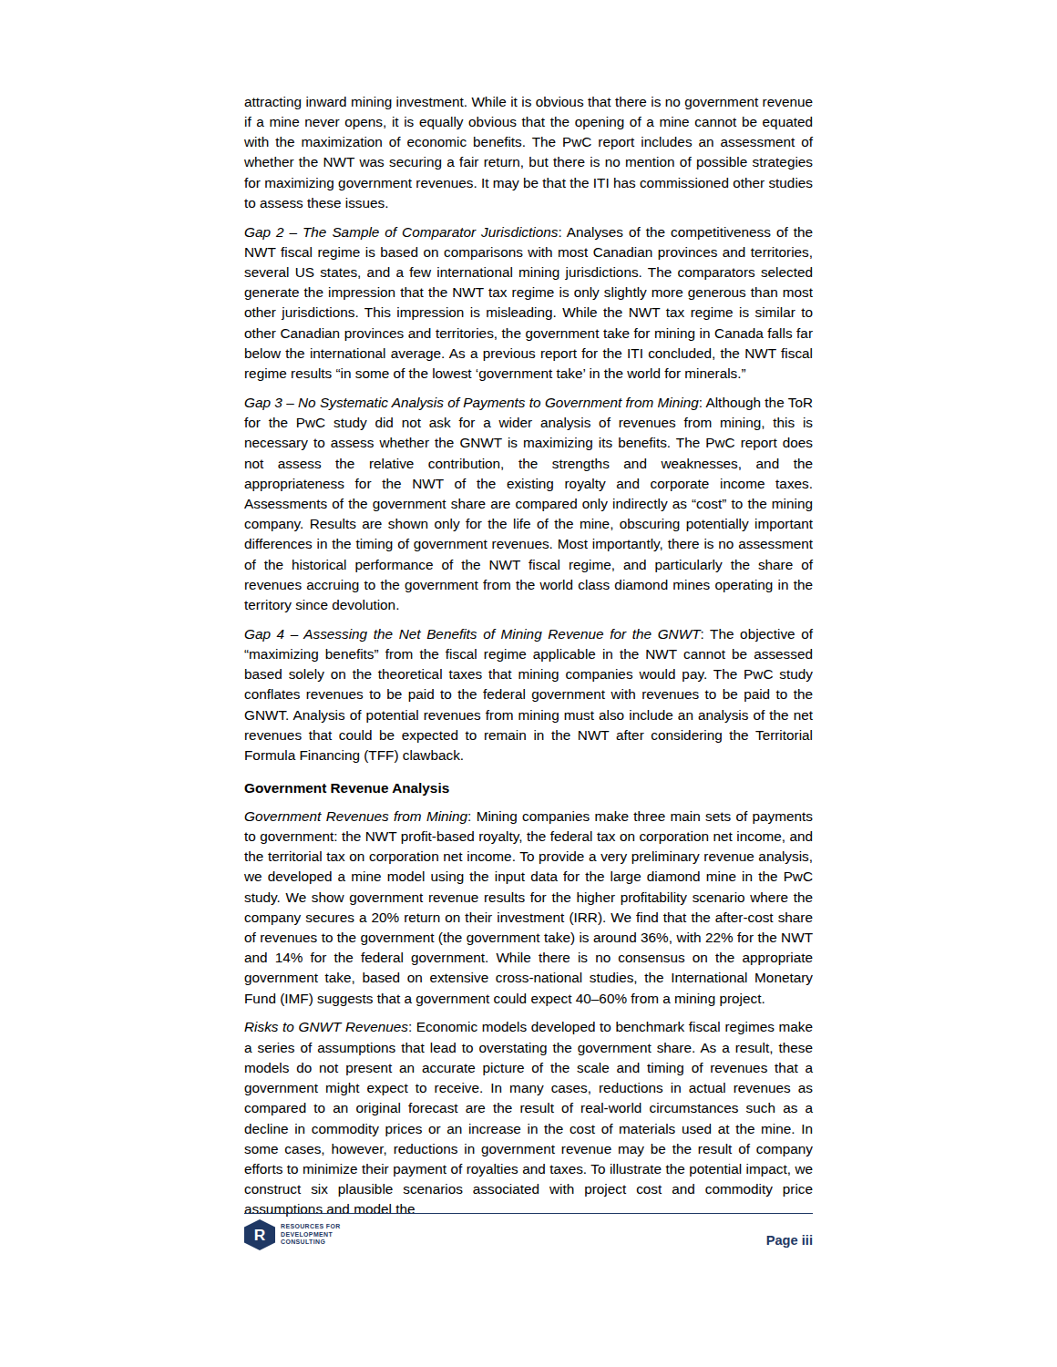attracting inward mining investment. While it is obvious that there is no government revenue if a mine never opens, it is equally obvious that the opening of a mine cannot be equated with the maximization of economic benefits. The PwC report includes an assessment of whether the NWT was securing a fair return, but there is no mention of possible strategies for maximizing government revenues. It may be that the ITI has commissioned other studies to assess these issues.
Gap 2 – The Sample of Comparator Jurisdictions: Analyses of the competitiveness of the NWT fiscal regime is based on comparisons with most Canadian provinces and territories, several US states, and a few international mining jurisdictions. The comparators selected generate the impression that the NWT tax regime is only slightly more generous than most other jurisdictions. This impression is misleading. While the NWT tax regime is similar to other Canadian provinces and territories, the government take for mining in Canada falls far below the international average. As a previous report for the ITI concluded, the NWT fiscal regime results “in some of the lowest ‘government take’ in the world for minerals.”
Gap 3 – No Systematic Analysis of Payments to Government from Mining: Although the ToR for the PwC study did not ask for a wider analysis of revenues from mining, this is necessary to assess whether the GNWT is maximizing its benefits. The PwC report does not assess the relative contribution, the strengths and weaknesses, and the appropriateness for the NWT of the existing royalty and corporate income taxes. Assessments of the government share are compared only indirectly as “cost” to the mining company. Results are shown only for the life of the mine, obscuring potentially important differences in the timing of government revenues. Most importantly, there is no assessment of the historical performance of the NWT fiscal regime, and particularly the share of revenues accruing to the government from the world class diamond mines operating in the territory since devolution.
Gap 4 – Assessing the Net Benefits of Mining Revenue for the GNWT: The objective of “maximizing benefits” from the fiscal regime applicable in the NWT cannot be assessed based solely on the theoretical taxes that mining companies would pay. The PwC study conflates revenues to be paid to the federal government with revenues to be paid to the GNWT. Analysis of potential revenues from mining must also include an analysis of the net revenues that could be expected to remain in the NWT after considering the Territorial Formula Financing (TFF) clawback.
Government Revenue Analysis
Government Revenues from Mining: Mining companies make three main sets of payments to government: the NWT profit-based royalty, the federal tax on corporation net income, and the territorial tax on corporation net income. To provide a very preliminary revenue analysis, we developed a mine model using the input data for the large diamond mine in the PwC study. We show government revenue results for the higher profitability scenario where the company secures a 20% return on their investment (IRR). We find that the after-cost share of revenues to the government (the government take) is around 36%, with 22% for the NWT and 14% for the federal government. While there is no consensus on the appropriate government take, based on extensive cross-national studies, the International Monetary Fund (IMF) suggests that a government could expect 40–60% from a mining project.
Risks to GNWT Revenues: Economic models developed to benchmark fiscal regimes make a series of assumptions that lead to overstating the government share. As a result, these models do not present an accurate picture of the scale and timing of revenues that a government might expect to receive. In many cases, reductions in actual revenues as compared to an original forecast are the result of real-world circumstances such as a decline in commodity prices or an increase in the cost of materials used at the mine. In some cases, however, reductions in government revenue may be the result of company efforts to minimize their payment of royalties and taxes. To illustrate the potential impact, we construct six plausible scenarios associated with project cost and commodity price assumptions and model the
R
Resources for
Development
Consulting
Page iii